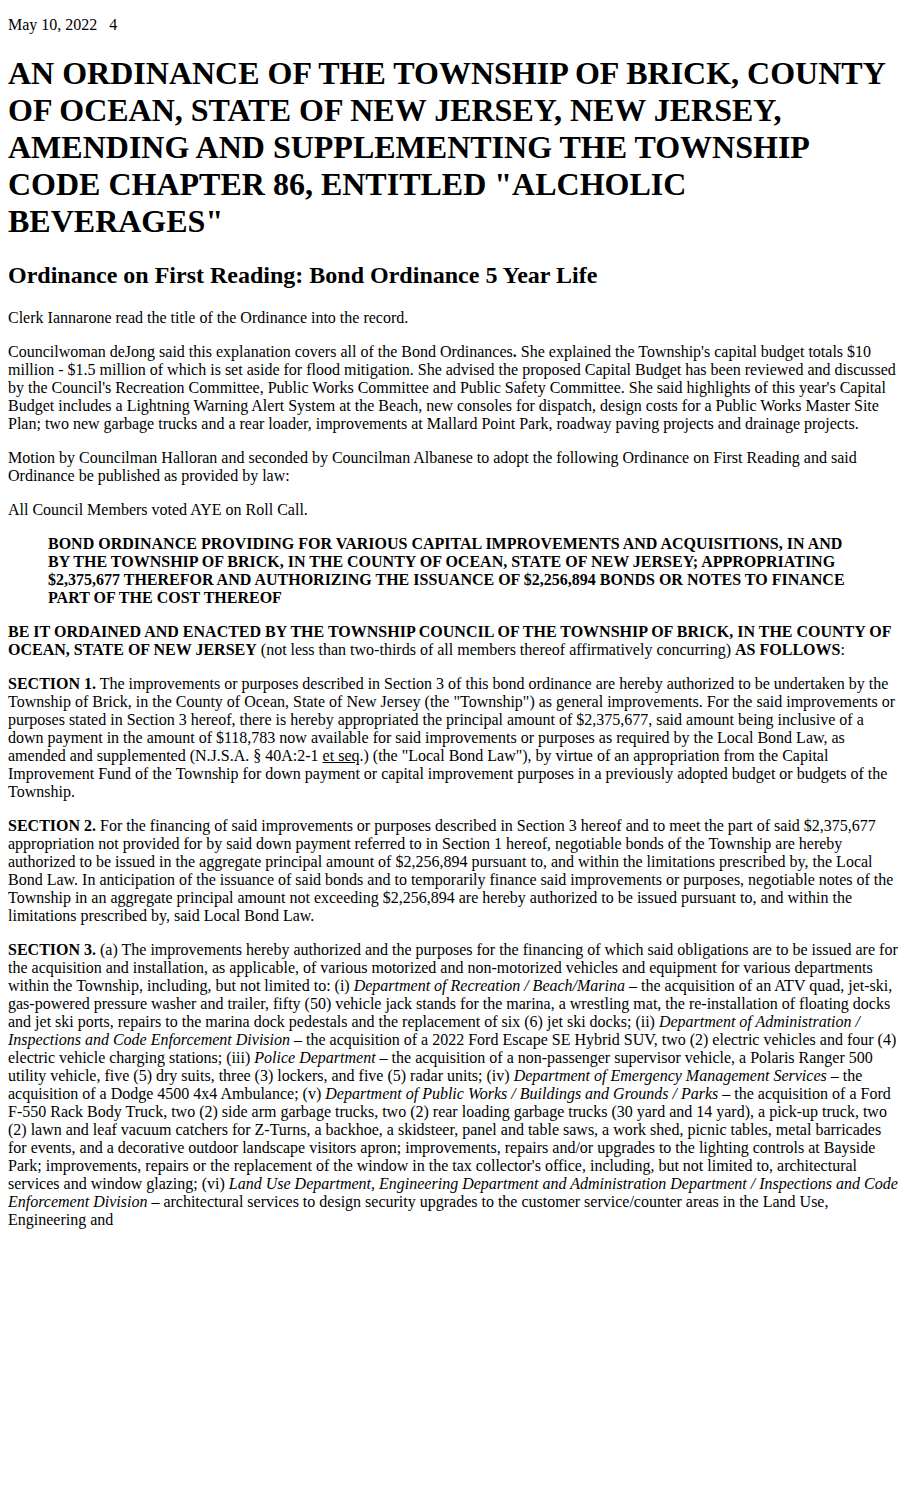May 10, 2022 4
AN ORDINANCE OF THE TOWNSHIP OF BRICK, COUNTY OF OCEAN, STATE OF NEW JERSEY, NEW JERSEY, AMENDING AND SUPPLEMENTING THE TOWNSHIP CODE CHAPTER 86, ENTITLED "ALCHOLIC BEVERAGES"
Ordinance on First Reading: Bond Ordinance 5 Year Life
Clerk Iannarone read the title of the Ordinance into the record.
Councilwoman deJong said this explanation covers all of the Bond Ordinances. She explained the Township's capital budget totals $10 million - $1.5 million of which is set aside for flood mitigation. She advised the proposed Capital Budget has been reviewed and discussed by the Council's Recreation Committee, Public Works Committee and Public Safety Committee. She said highlights of this year's Capital Budget includes a Lightning Warning Alert System at the Beach, new consoles for dispatch, design costs for a Public Works Master Site Plan; two new garbage trucks and a rear loader, improvements at Mallard Point Park, roadway paving projects and drainage projects.
Motion by Councilman Halloran and seconded by Councilman Albanese to adopt the following Ordinance on First Reading and said Ordinance be published as provided by law:
All Council Members voted AYE on Roll Call.
BOND ORDINANCE PROVIDING FOR VARIOUS CAPITAL IMPROVEMENTS AND ACQUISITIONS, IN AND BY THE TOWNSHIP OF BRICK, IN THE COUNTY OF OCEAN, STATE OF NEW JERSEY; APPROPRIATING $2,375,677 THEREFOR AND AUTHORIZING THE ISSUANCE OF $2,256,894 BONDS OR NOTES TO FINANCE PART OF THE COST THEREOF
BE IT ORDAINED AND ENACTED BY THE TOWNSHIP COUNCIL OF THE TOWNSHIP OF BRICK, IN THE COUNTY OF OCEAN, STATE OF NEW JERSEY (not less than two-thirds of all members thereof affirmatively concurring) AS FOLLOWS:
SECTION 1. The improvements or purposes described in Section 3 of this bond ordinance are hereby authorized to be undertaken by the Township of Brick, in the County of Ocean, State of New Jersey (the "Township") as general improvements. For the said improvements or purposes stated in Section 3 hereof, there is hereby appropriated the principal amount of $2,375,677, said amount being inclusive of a down payment in the amount of $118,783 now available for said improvements or purposes as required by the Local Bond Law, as amended and supplemented (N.J.S.A. § 40A:2-1 et seq.) (the "Local Bond Law"), by virtue of an appropriation from the Capital Improvement Fund of the Township for down payment or capital improvement purposes in a previously adopted budget or budgets of the Township.
SECTION 2. For the financing of said improvements or purposes described in Section 3 hereof and to meet the part of said $2,375,677 appropriation not provided for by said down payment referred to in Section 1 hereof, negotiable bonds of the Township are hereby authorized to be issued in the aggregate principal amount of $2,256,894 pursuant to, and within the limitations prescribed by, the Local Bond Law. In anticipation of the issuance of said bonds and to temporarily finance said improvements or purposes, negotiable notes of the Township in an aggregate principal amount not exceeding $2,256,894 are hereby authorized to be issued pursuant to, and within the limitations prescribed by, said Local Bond Law.
SECTION 3. (a) The improvements hereby authorized and the purposes for the financing of which said obligations are to be issued are for the acquisition and installation, as applicable, of various motorized and non-motorized vehicles and equipment for various departments within the Township, including, but not limited to: (i) Department of Recreation / Beach/Marina – the acquisition of an ATV quad, jet-ski, gas-powered pressure washer and trailer, fifty (50) vehicle jack stands for the marina, a wrestling mat, the re-installation of floating docks and jet ski ports, repairs to the marina dock pedestals and the replacement of six (6) jet ski docks; (ii) Department of Administration / Inspections and Code Enforcement Division – the acquisition of a 2022 Ford Escape SE Hybrid SUV, two (2) electric vehicles and four (4) electric vehicle charging stations; (iii) Police Department – the acquisition of a non-passenger supervisor vehicle, a Polaris Ranger 500 utility vehicle, five (5) dry suits, three (3) lockers, and five (5) radar units; (iv) Department of Emergency Management Services – the acquisition of a Dodge 4500 4x4 Ambulance; (v) Department of Public Works / Buildings and Grounds / Parks – the acquisition of a Ford F-550 Rack Body Truck, two (2) side arm garbage trucks, two (2) rear loading garbage trucks (30 yard and 14 yard), a pick-up truck, two (2) lawn and leaf vacuum catchers for Z-Turns, a backhoe, a skidsteer, panel and table saws, a work shed, picnic tables, metal barricades for events, and a decorative outdoor landscape visitors apron; improvements, repairs and/or upgrades to the lighting controls at Bayside Park; improvements, repairs or the replacement of the window in the tax collector's office, including, but not limited to, architectural services and window glazing; (vi) Land Use Department, Engineering Department and Administration Department / Inspections and Code Enforcement Division – architectural services to design security upgrades to the customer service/counter areas in the Land Use, Engineering and